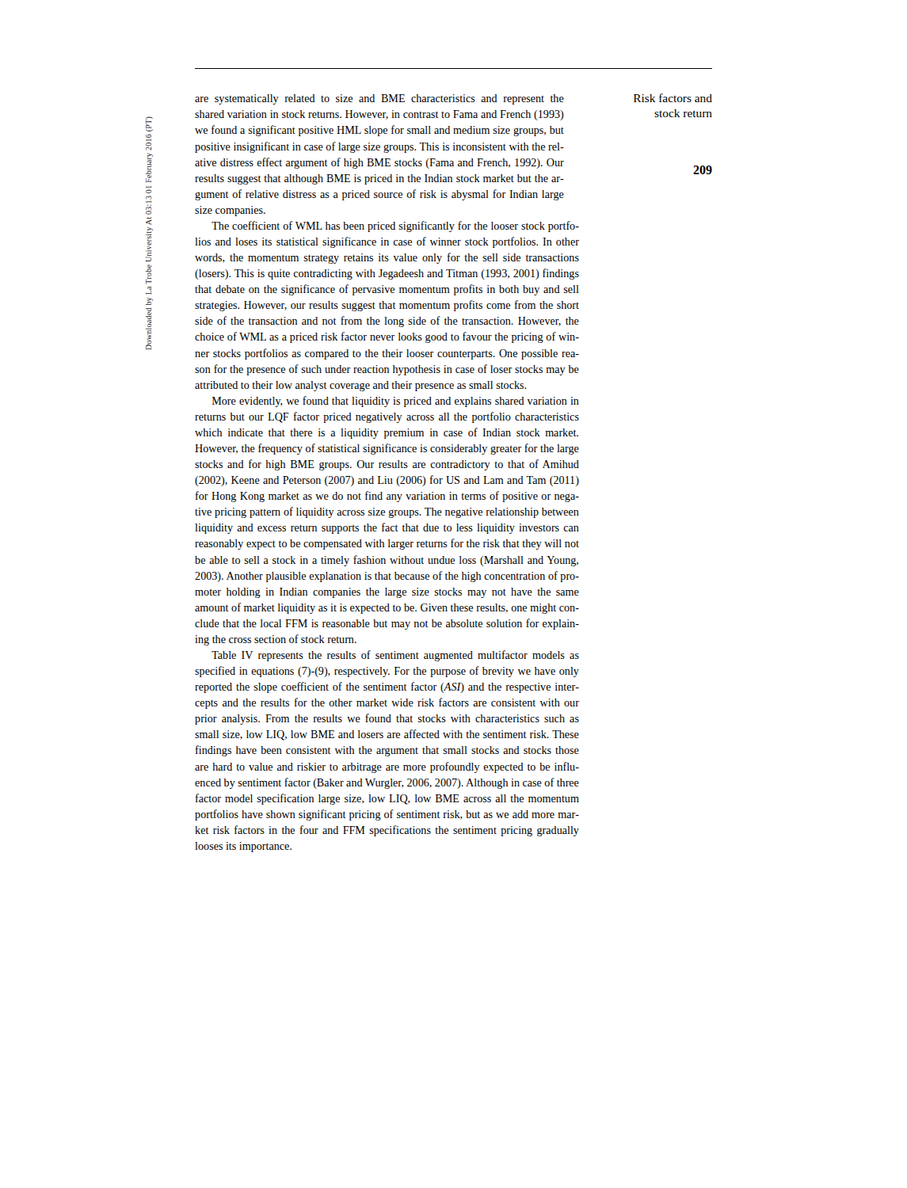are systematically related to size and BME characteristics and represent the shared variation in stock returns. However, in contrast to Fama and French (1993) we found a significant positive HML slope for small and medium size groups, but positive insignificant in case of large size groups. This is inconsistent with the relative distress effect argument of high BME stocks (Fama and French, 1992). Our results suggest that although BME is priced in the Indian stock market but the argument of relative distress as a priced source of risk is abysmal for Indian large size companies.
Risk factors and
stock return
209
The coefficient of WML has been priced significantly for the looser stock portfolios and loses its statistical significance in case of winner stock portfolios. In other words, the momentum strategy retains its value only for the sell side transactions (losers). This is quite contradicting with Jegadeesh and Titman (1993, 2001) findings that debate on the significance of pervasive momentum profits in both buy and sell strategies. However, our results suggest that momentum profits come from the short side of the transaction and not from the long side of the transaction. However, the choice of WML as a priced risk factor never looks good to favour the pricing of winner stocks portfolios as compared to the their looser counterparts. One possible reason for the presence of such under reaction hypothesis in case of loser stocks may be attributed to their low analyst coverage and their presence as small stocks.
More evidently, we found that liquidity is priced and explains shared variation in returns but our LQF factor priced negatively across all the portfolio characteristics which indicate that there is a liquidity premium in case of Indian stock market. However, the frequency of statistical significance is considerably greater for the large stocks and for high BME groups. Our results are contradictory to that of Amihud (2002), Keene and Peterson (2007) and Liu (2006) for US and Lam and Tam (2011) for Hong Kong market as we do not find any variation in terms of positive or negative pricing pattern of liquidity across size groups. The negative relationship between liquidity and excess return supports the fact that due to less liquidity investors can reasonably expect to be compensated with larger returns for the risk that they will not be able to sell a stock in a timely fashion without undue loss (Marshall and Young, 2003). Another plausible explanation is that because of the high concentration of promoter holding in Indian companies the large size stocks may not have the same amount of market liquidity as it is expected to be. Given these results, one might conclude that the local FFM is reasonable but may not be absolute solution for explaining the cross section of stock return.
Table IV represents the results of sentiment augmented multifactor models as specified in equations (7)-(9), respectively. For the purpose of brevity we have only reported the slope coefficient of the sentiment factor (ASI) and the respective intercepts and the results for the other market wide risk factors are consistent with our prior analysis. From the results we found that stocks with characteristics such as small size, low LIQ, low BME and losers are affected with the sentiment risk. These findings have been consistent with the argument that small stocks and stocks those are hard to value and riskier to arbitrage are more profoundly expected to be influenced by sentiment factor (Baker and Wurgler, 2006, 2007). Although in case of three factor model specification large size, low LIQ, low BME across all the momentum portfolios have shown significant pricing of sentiment risk, but as we add more market risk factors in the four and FFM specifications the sentiment pricing gradually looses its importance.
Downloaded by La Trobe University At 03:13 01 February 2016 (PT)